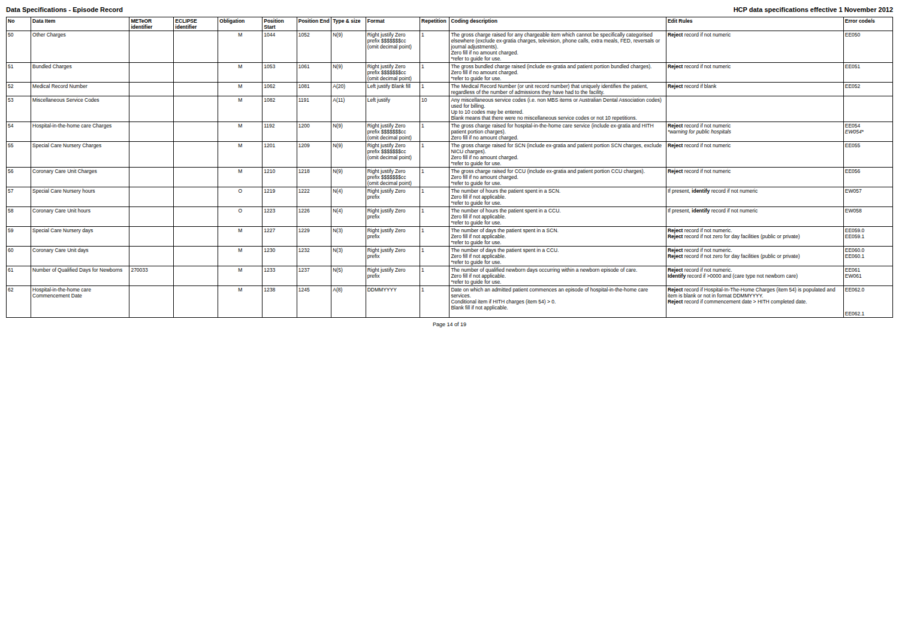Data Specifications - Episode Record HCP data specifications effective 1 November 2012
| No | Data Item | METeOR identifier | ECLIPSE identifier | Obligation | Position Start | Position End | Type & size | Format | Repetition | Coding description | Edit Rules | Error code/s |
| --- | --- | --- | --- | --- | --- | --- | --- | --- | --- | --- | --- | --- |
| 50 | Other Charges | | | M | 1044 | 1052 | N(9) | Right justify Zero prefix $$$$$$$cc (omit decimal point) | 1 | The gross charge raised for any chargeable item which cannot be specifically categorised elsewhere (exclude ex-gratia charges, television, phone calls, extra meals, FED, reversals or journal adjustments). Zero fill if no amount charged. *refer to guide for use. | Reject record if not numeric | EE050 |
| 51 | Bundled Charges | | | M | 1053 | 1061 | N(9) | Right justify Zero prefix $$$$$$$cc (omit decimal point) | 1 | The gross bundled charge raised (include ex-gratia and patient portion bundled charges). Zero fill if no amount charged. *refer to guide for use. | Reject record if not numeric | EE051 |
| 52 | Medical Record Number | | | M | 1062 | 1081 | A(20) | Left justify Blank fill | 1 | The Medical Record Number (or unit record number) that uniquely identifies the patient, regardless of the number of admissions they have had to the facility. | Reject record if blank | EE052 |
| 53 | Miscellaneous Service Codes | | | M | 1082 | 1191 | A(11) | Left justify | 10 | Any miscellaneous service codes (i.e. non MBS items or Australian Dental Association codes) used for billing. Up to 10 codes may be entered. Blank means that there were no miscellaneous service codes or not 10 repetitions. | | |
| 54 | Hospital-in-the-home care Charges | | | M | 1192 | 1200 | N(9) | Right justify Zero prefix $$$$$$$cc (omit decimal point) | 1 | The gross charge raised for hospital-in-the-home care service (include ex-gratia and HITH patient portion charges). Zero fill if no amount charged. | Reject record if not numeric *warning for public hospitals | EE054 EW054* |
| 55 | Special Care Nursery Charges | | | M | 1201 | 1209 | N(9) | Right justify Zero prefix $$$$$$$cc (omit decimal point) | 1 | The gross charge raised for SCN (include ex-gratia and patient portion SCN charges, exclude NICU charges). Zero fill if no amount charged. *refer to guide for use. | Reject record if not numeric | EE055 |
| 56 | Coronary Care Unit Charges | | | M | 1210 | 1218 | N(9) | Right justify Zero prefix $$$$$$$cc (omit decimal point) | 1 | The gross charge raised for CCU (include ex-gratia and patient portion CCU charges). Zero fill if no amount charged. *refer to guide for use. | Reject record if not numeric | EE056 |
| 57 | Special Care Nursery hours | | | O | 1219 | 1222 | N(4) | Right justify Zero prefix | 1 | The number of hours the patient spent in a SCN. Zero fill if not applicable. *refer to guide for use. | If present, identify record if not numeric | EW057 |
| 58 | Coronary Care Unit hours | | | O | 1223 | 1226 | N(4) | Right justify Zero prefix | 1 | The number of hours the patient spent in a CCU. Zero fill if not applicable. *refer to guide for use. | If present, identify record if not numeric | EW058 |
| 59 | Special Care Nursery days | | | M | 1227 | 1229 | N(3) | Right justify Zero prefix | 1 | The number of days the patient spent in a SCN. Zero fill if not applicable. *refer to guide for use. | Reject record if not numeric. Reject record if not zero for day facilities (public or private) | EE059.0 EE059.1 |
| 60 | Coronary Care Unit days | | | M | 1230 | 1232 | N(3) | Right justify Zero prefix | 1 | The number of days the patient spent in a CCU. Zero fill if not applicable. *refer to guide for use. | Reject record if not numeric. Reject record if not zero for day facilities (public or private) | EE060.0 EE060.1 |
| 61 | Number of Qualified Days for Newborns | 270033 | | M | 1233 | 1237 | N(5) | Right justify Zero prefix | 1 | The number of qualified newborn days occurring within a newborn episode of care. Zero fill if not applicable. *refer to guide for use. | Reject record if not numeric. Identify record if >0000 and (care type not newborn care) | EE061 EW061 |
| 62 | Hospital-in-the-home care Commencement Date | | | M | 1238 | 1245 | A(8) | DDMMYYYY | 1 | Date on which an admitted patient commences an episode of hospital-in-the-home care services. Conditional item if HITH charges (item 54) > 0. Blank fill if not applicable. | Reject record if Hospital-In-The-Home Charges (item 54) is populated and item is blank or not in format DDMMYYYY. Reject record if commencement date > HITH completed date. | EE062.0 EE062.1 |
Page 14 of 19